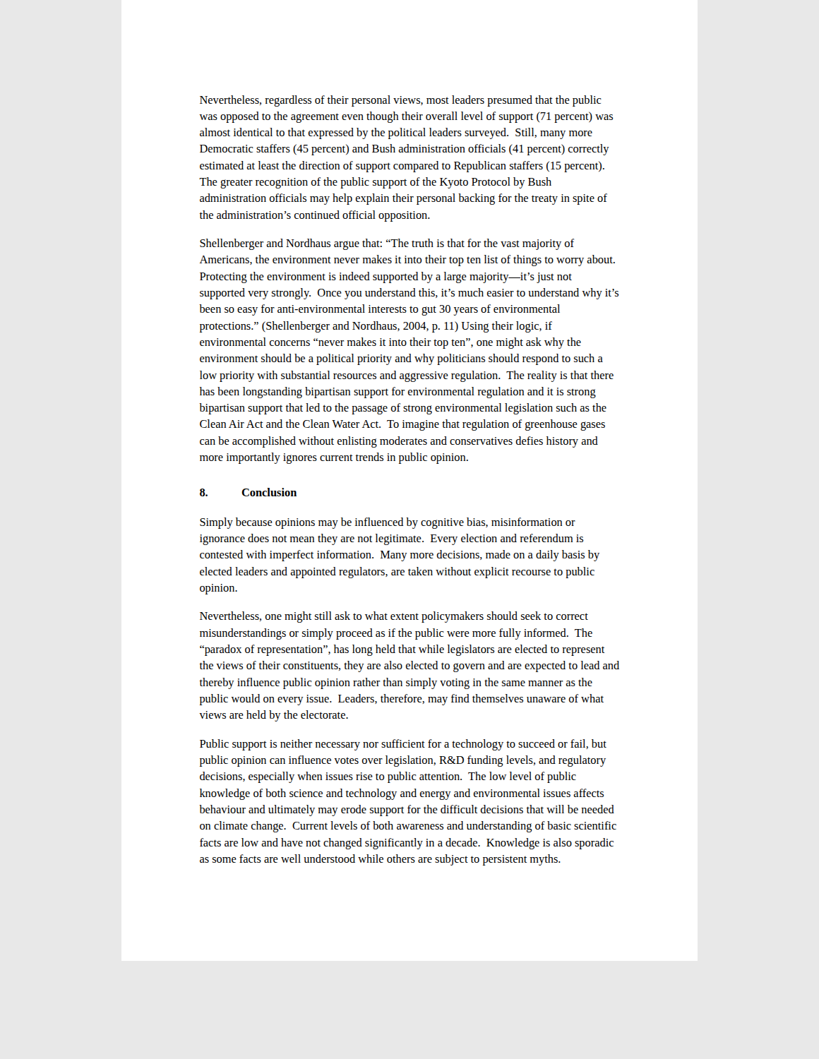Nevertheless, regardless of their personal views, most leaders presumed that the public was opposed to the agreement even though their overall level of support (71 percent) was almost identical to that expressed by the political leaders surveyed. Still, many more Democratic staffers (45 percent) and Bush administration officials (41 percent) correctly estimated at least the direction of support compared to Republican staffers (15 percent). The greater recognition of the public support of the Kyoto Protocol by Bush administration officials may help explain their personal backing for the treaty in spite of the administration’s continued official opposition.
Shellenberger and Nordhaus argue that: “The truth is that for the vast majority of Americans, the environment never makes it into their top ten list of things to worry about. Protecting the environment is indeed supported by a large majority—it’s just not supported very strongly. Once you understand this, it’s much easier to understand why it’s been so easy for anti-environmental interests to gut 30 years of environmental protections.” (Shellenberger and Nordhaus, 2004, p. 11) Using their logic, if environmental concerns “never makes it into their top ten”, one might ask why the environment should be a political priority and why politicians should respond to such a low priority with substantial resources and aggressive regulation. The reality is that there has been longstanding bipartisan support for environmental regulation and it is strong bipartisan support that led to the passage of strong environmental legislation such as the Clean Air Act and the Clean Water Act. To imagine that regulation of greenhouse gases can be accomplished without enlisting moderates and conservatives defies history and more importantly ignores current trends in public opinion.
8. Conclusion
Simply because opinions may be influenced by cognitive bias, misinformation or ignorance does not mean they are not legitimate. Every election and referendum is contested with imperfect information. Many more decisions, made on a daily basis by elected leaders and appointed regulators, are taken without explicit recourse to public opinion.
Nevertheless, one might still ask to what extent policymakers should seek to correct misunderstandings or simply proceed as if the public were more fully informed. The “paradox of representation”, has long held that while legislators are elected to represent the views of their constituents, they are also elected to govern and are expected to lead and thereby influence public opinion rather than simply voting in the same manner as the public would on every issue. Leaders, therefore, may find themselves unaware of what views are held by the electorate.
Public support is neither necessary nor sufficient for a technology to succeed or fail, but public opinion can influence votes over legislation, R&D funding levels, and regulatory decisions, especially when issues rise to public attention. The low level of public knowledge of both science and technology and energy and environmental issues affects behaviour and ultimately may erode support for the difficult decisions that will be needed on climate change. Current levels of both awareness and understanding of basic scientific facts are low and have not changed significantly in a decade. Knowledge is also sporadic as some facts are well understood while others are subject to persistent myths.